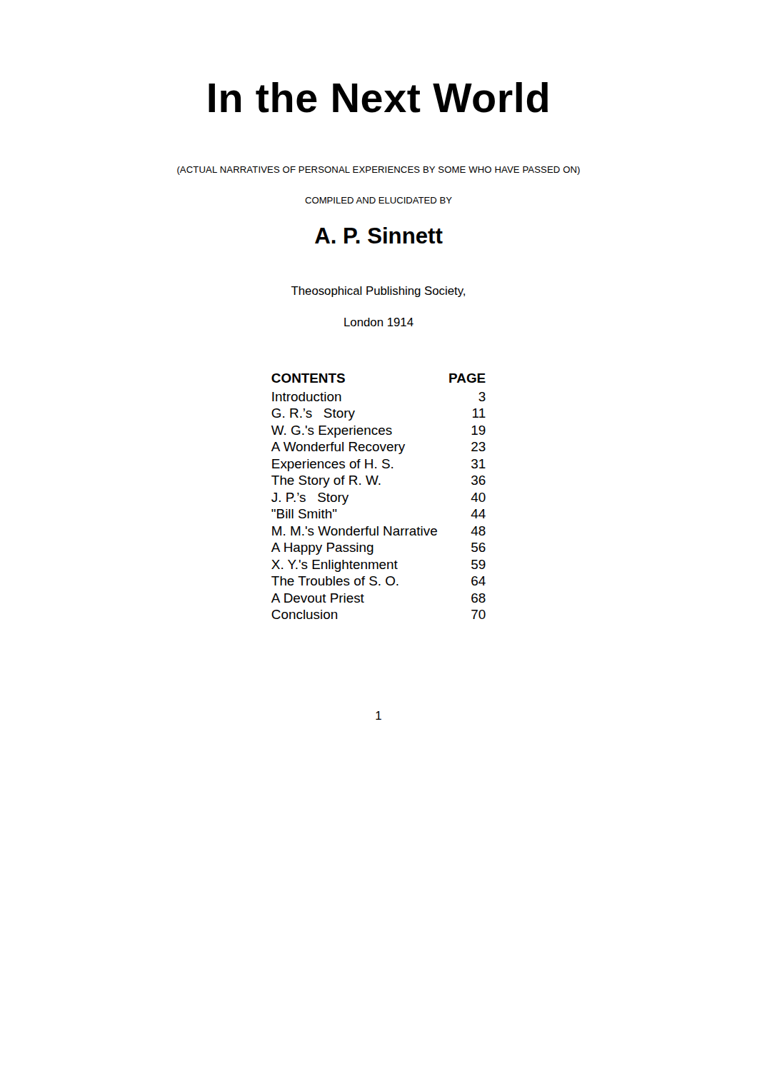In the Next World
(ACTUAL NARRATIVES OF PERSONAL EXPERIENCES BY SOME WHO HAVE PASSED ON)
COMPILED AND ELUCIDATED BY
A. P. Sinnett
Theosophical Publishing Society,
London 1914
| CONTENTS | PAGE |
| --- | --- |
| Introduction | 3 |
| G. R.’s Story | 11 |
| W. G.'s Experiences | 19 |
| A Wonderful Recovery | 23 |
| Experiences of H. S. | 31 |
| The Story of R. W. | 36 |
| J. P.’s Story | 40 |
| "Bill Smith" | 44 |
| M. M.'s Wonderful Narrative | 48 |
| A Happy Passing | 56 |
| X. Y.'s Enlightenment | 59 |
| The Troubles of S. O. | 64 |
| A Devout Priest | 68 |
| Conclusion | 70 |
1